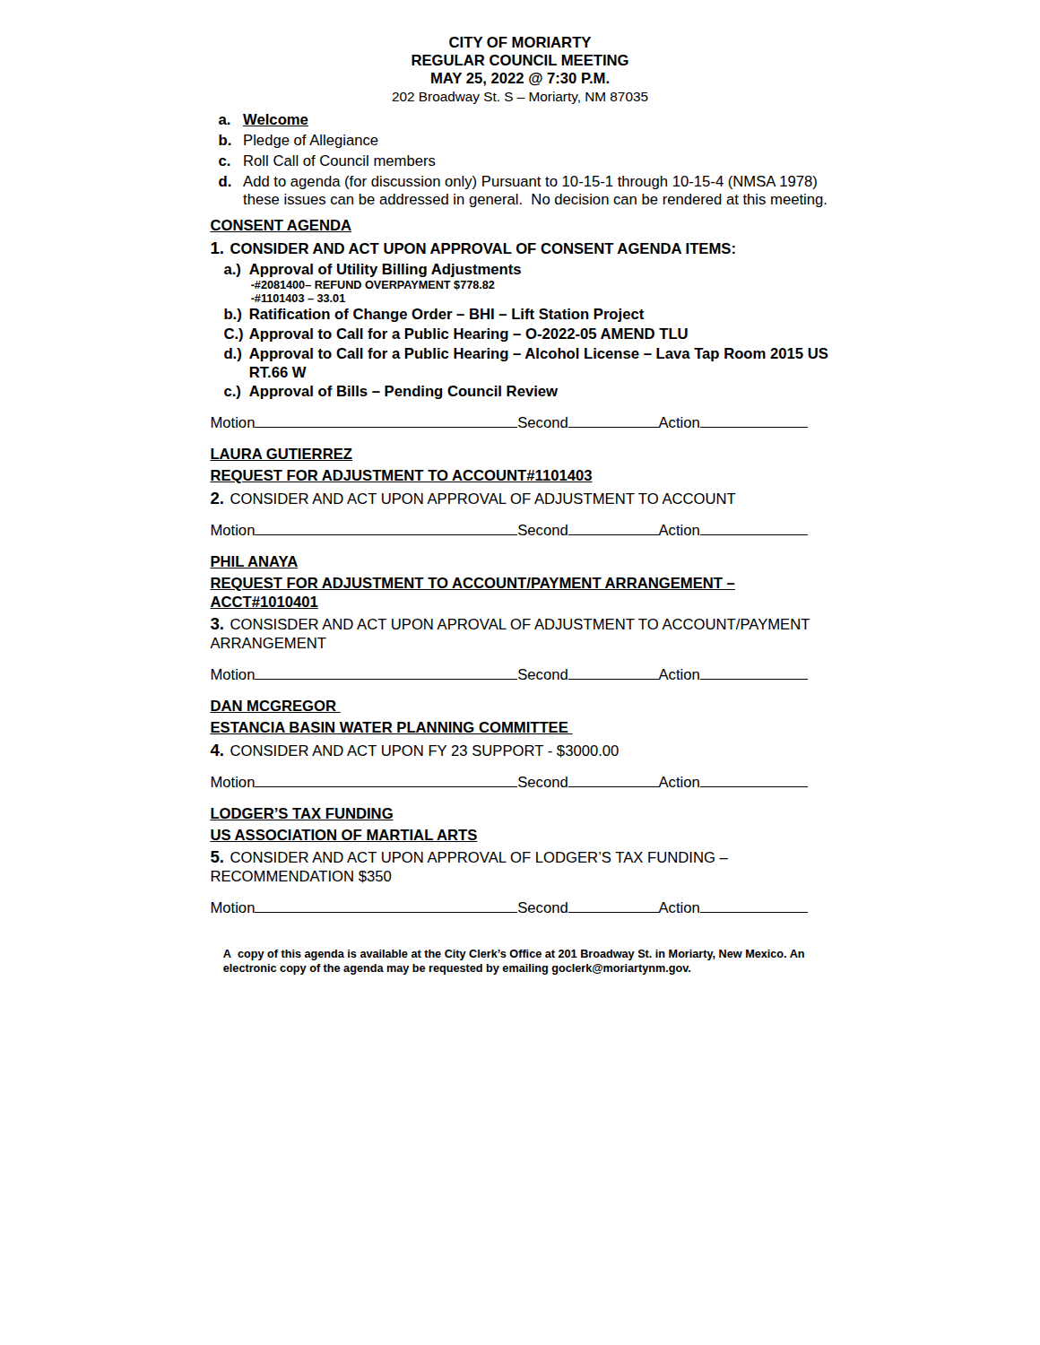CITY OF MORIARTY
REGULAR COUNCIL MEETING
MAY 25, 2022 @ 7:30 P.M.
202 Broadway St. S – Moriarty, NM 87035
a. Welcome
b. Pledge of Allegiance
c. Roll Call of Council members
d. Add to agenda (for discussion only) Pursuant to 10-15-1 through 10-15-4 (NMSA 1978) these issues can be addressed in general. No decision can be rendered at this meeting.
CONSENT AGENDA
1. CONSIDER AND ACT UPON APPROVAL OF CONSENT AGENDA ITEMS:
a.) Approval of Utility Billing Adjustments
-#2081400– REFUND OVERPAYMENT $778.82
-#1101403 – 33.01
b.) Ratification of Change Order – BHI – Lift Station Project
C.) Approval to Call for a Public Hearing – O-2022-05 AMEND TLU
d.) Approval to Call for a Public Hearing – Alcohol License – Lava Tap Room 2015 US RT.66 W
c.) Approval of Bills – Pending Council Review
Motion Second Action
LAURA GUTIERREZ
REQUEST FOR ADJUSTMENT TO ACCOUNT#1101403
2. CONSIDER AND ACT UPON APPROVAL OF ADJUSTMENT TO ACCOUNT
Motion Second Action
PHIL ANAYA
REQUEST FOR ADJUSTMENT TO ACCOUNT/PAYMENT ARRANGEMENT – ACCT#1010401
3. CONSISDER AND ACT UPON APROVAL OF ADJUSTMENT TO ACCOUNT/PAYMENT ARRANGEMENT
Motion Second Action
DAN MCGREGOR
ESTANCIA BASIN WATER PLANNING COMMITTEE
4. CONSIDER AND ACT UPON FY 23 SUPPORT - $3000.00
Motion Second Action
LODGER’S TAX FUNDING
US ASSOCIATION OF MARTIAL ARTS
5. CONSIDER AND ACT UPON APPROVAL OF LODGER’S TAX FUNDING – RECOMMENDATION $350
Motion Second Action
A copy of this agenda is available at the City Clerk’s Office at 201 Broadway St. in Moriarty, New Mexico. An electronic copy of the agenda may be requested by emailing goclerk@moriartynm.gov.